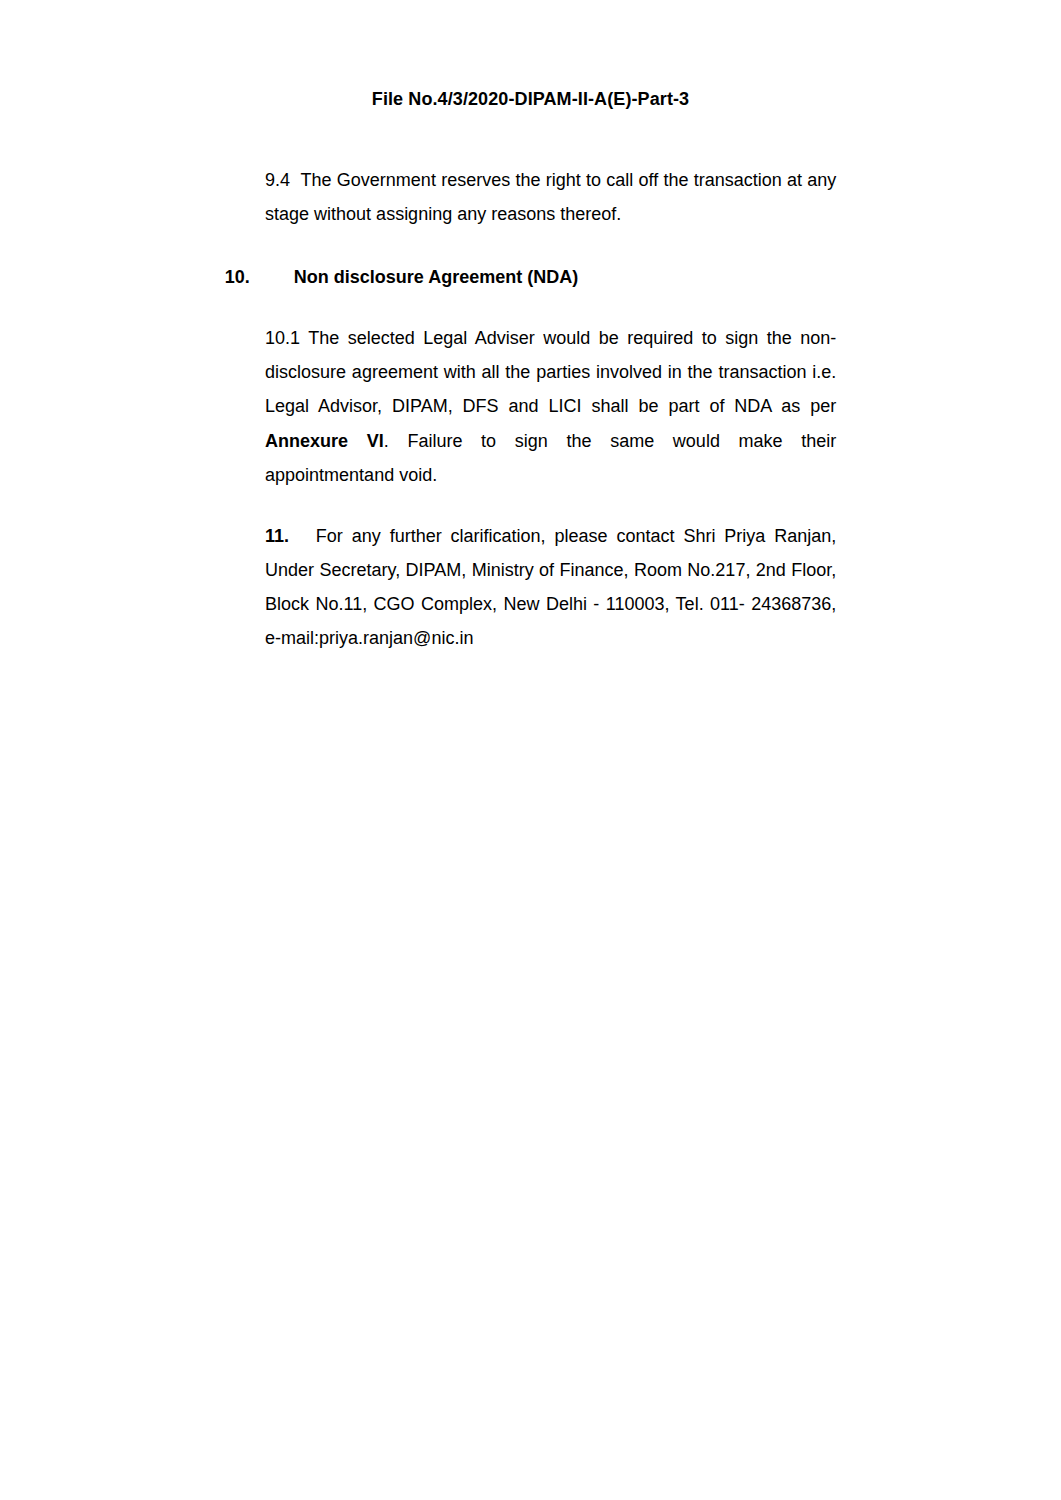File No.4/3/2020-DIPAM-II-A(E)-Part-3
9.4 The Government reserves the right to call off the transaction at any stage without assigning any reasons thereof.
10. Non disclosure Agreement (NDA)
10.1 The selected Legal Adviser would be required to sign the non-disclosure agreement with all the parties involved in the transaction i.e. Legal Advisor, DIPAM, DFS and LICI shall be part of NDA as per Annexure VI. Failure to sign the same would make their appointmentand void.
11. For any further clarification, please contact Shri Priya Ranjan, Under Secretary, DIPAM, Ministry of Finance, Room No.217, 2nd Floor, Block No.11, CGO Complex, New Delhi - 110003, Tel. 011- 24368736, e-mail:priya.ranjan@nic.in